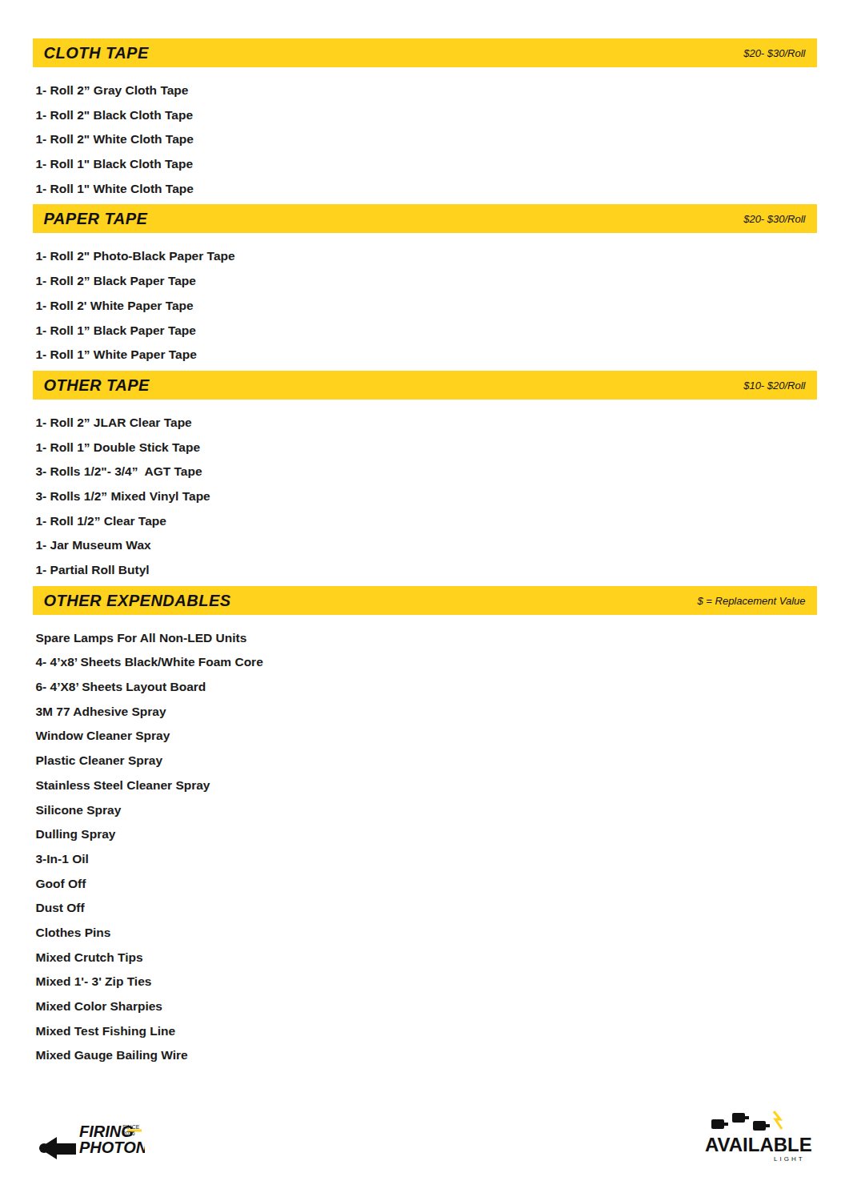Cloth Tape
$20- $30/Roll
1- Roll 2” Gray Cloth Tape
1- Roll 2" Black Cloth Tape
1- Roll 2" White Cloth Tape
1- Roll 1" Black Cloth Tape
1- Roll 1" White Cloth Tape
Paper Tape
$20- $30/Roll
1- Roll 2" Photo-Black Paper Tape
1- Roll 2” Black Paper Tape
1- Roll 2' White Paper Tape
1- Roll 1” Black Paper Tape
1- Roll 1” White Paper Tape
Other Tape
$10- $20/Roll
1- Roll 2” JLAR Clear Tape
1- Roll 1” Double Stick Tape
3- Rolls 1/2"- 3/4” AGT Tape
3- Rolls 1/2” Mixed Vinyl Tape
1- Roll 1/2” Clear Tape
1- Jar Museum Wax
1- Partial Roll Butyl
Other Expendables
$ = Replacement Value
Spare Lamps For All Non-LED Units
4- 4’x8’ Sheets Black/White Foam Core
6- 4’X8’ Sheets Layout Board
3M 77 Adhesive Spray
Window Cleaner Spray
Plastic Cleaner Spray
Stainless Steel Cleaner Spray
Silicone Spray
Dulling Spray
3-In-1 Oil
Goof Off
Dust Off
Clothes Pins
Mixed Crutch Tips
Mixed 1'- 3' Zip Ties
Mixed Color Sharpies
Mixed Test Fishing Line
Mixed Gauge Bailing Wire
FIRING PHOTONS SINCE 2016
AVAILABLE LIGHT